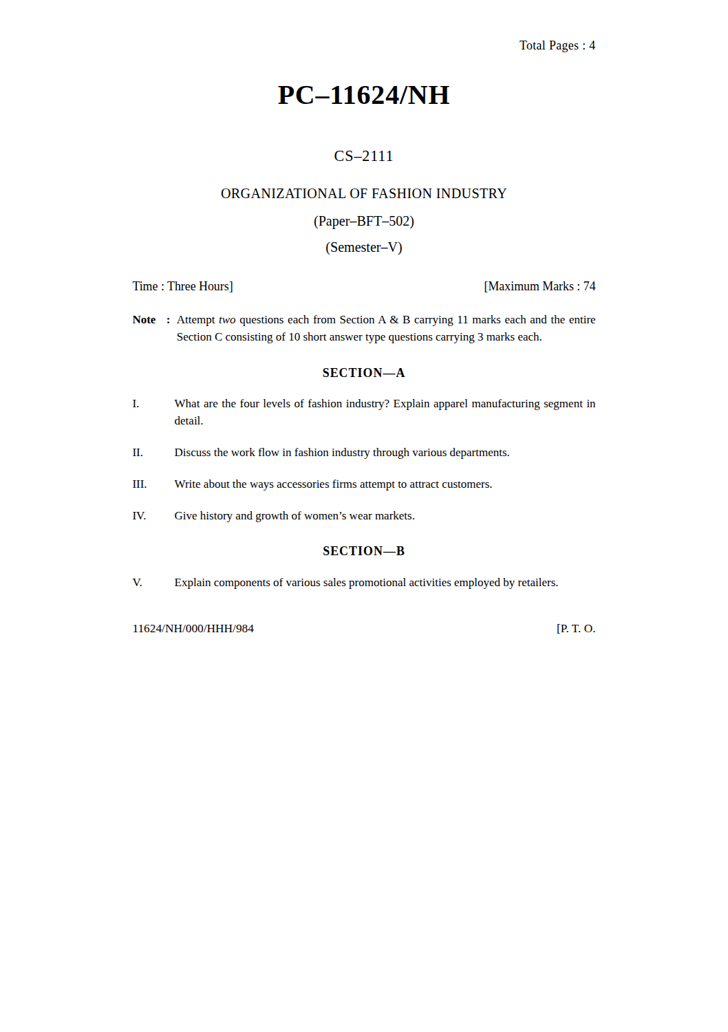Total Pages : 4
PC–11624/NH
CS–2111
Organizational of Fashion Industry
(Paper–BFT–502)
(Semester–V)
Time : Three Hours] [Maximum Marks : 74
Note: Attempt two questions each from Section A & B carrying 11 marks each and the entire Section C consisting of 10 short answer type questions carrying 3 marks each.
SECTION—A
I. What are the four levels of fashion industry? Explain apparel manufacturing segment in detail.
II. Discuss the work flow in fashion industry through various departments.
III. Write about the ways accessories firms attempt to attract customers.
IV. Give history and growth of women’s wear markets.
SECTION—B
V. Explain components of various sales promotional activities employed by retailers.
11624/NH/000/HHH/984 [P. T. O.